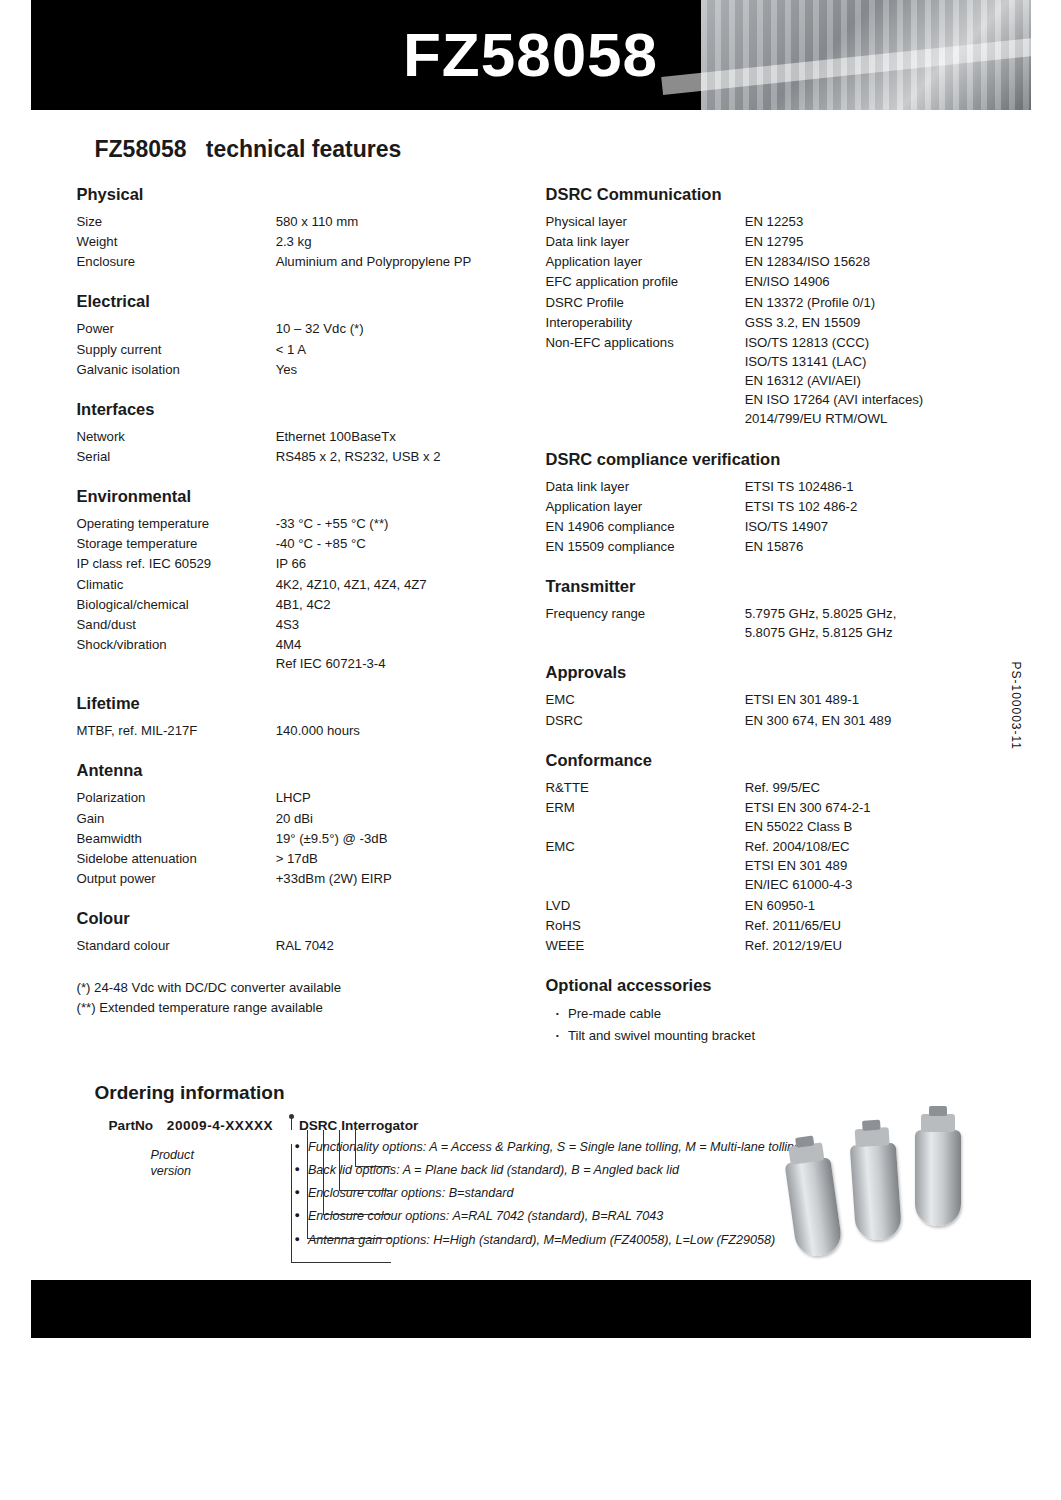FZ58058
FZ58058 technical features
PS-100003-11
Physical
| Size | 580 x 110 mm |
| Weight | 2.3 kg |
| Enclosure | Aluminium and Polypropylene PP |
Electrical
| Power | 10 – 32 Vdc (*) |
| Supply current | < 1 A |
| Galvanic isolation | Yes |
Interfaces
| Network | Ethernet 100BaseTx |
| Serial | RS485 x 2, RS232, USB x 2 |
Environmental
| Operating temperature | -33 °C - +55 °C (**) |
| Storage temperature | -40 °C - +85 °C |
| IP class ref. IEC 60529 | IP 66 |
| Climatic | 4K2, 4Z10, 4Z1, 4Z4, 4Z7 |
| Biological/chemical | 4B1, 4C2 |
| Sand/dust | 4S3 |
| Shock/vibration | 4M4 Ref IEC 60721-3-4 |
Lifetime
| MTBF, ref. MIL-217F | 140.000 hours |
Antenna
| Polarization | LHCP |
| Gain | 20 dBi |
| Beamwidth | 19° (±9.5°) @ -3dB |
| Sidelobe attenuation | > 17dB |
| Output power | +33dBm (2W) EIRP |
Colour
| Standard colour | RAL 7042 |
(*) 24-48 Vdc with DC/DC converter available
(**) Extended temperature range available
DSRC Communication
| Physical layer | EN 12253 |
| Data link layer | EN 12795 |
| Application layer | EN 12834/ISO 15628 |
| EFC application profile | EN/ISO 14906 |
| DSRC Profile | EN 13372 (Profile 0/1) |
| Interoperability | GSS 3.2, EN 15509 |
| Non-EFC applications | ISO/TS 12813 (CCC) ISO/TS 13141 (LAC) EN 16312 (AVI/AEI) EN ISO 17264 (AVI interfaces) 2014/799/EU RTM/OWL |
DSRC compliance verification
| Data link layer | ETSI TS 102486-1 |
| Application layer | ETSI TS 102 486-2 |
| EN 14906 compliance | ISO/TS 14907 |
| EN 15509 compliance | EN 15876 |
Transmitter
| Frequency range | 5.7975 GHz, 5.8025 GHz, 5.8075 GHz, 5.8125 GHz |
Approvals
| EMC | ETSI EN 301 489-1 |
| DSRC | EN 300 674, EN 301 489 |
Conformance
| R&TTE | Ref. 99/5/EC |
| ERM | ETSI EN 300 674-2-1 EN 55022 Class B |
| EMC | Ref. 2004/108/EC ETSI EN 301 489 EN/IEC 61000-4-3 |
| LVD | EN 60950-1 |
| RoHS | Ref. 2011/65/EU |
| WEEE | Ref. 2012/19/EU |
Optional accessories
Pre-made cable
Tilt and swivel mounting bracket
Ordering information
PartNo 20009-4-XXXXX DSRC Interrogator
Product
version
Functionality options: A = Access & Parking, S = Single lane tolling, M = Multi-lane tolling
Back lid options: A = Plane back lid (standard), B = Angled back lid
Enclosure collar options: B=standard
Enclosure colour options: A=RAL 7042 (standard), B=RAL 7043
Antenna gain options: H=High (standard), M=Medium (FZ40058), L=Low (FZ29058)